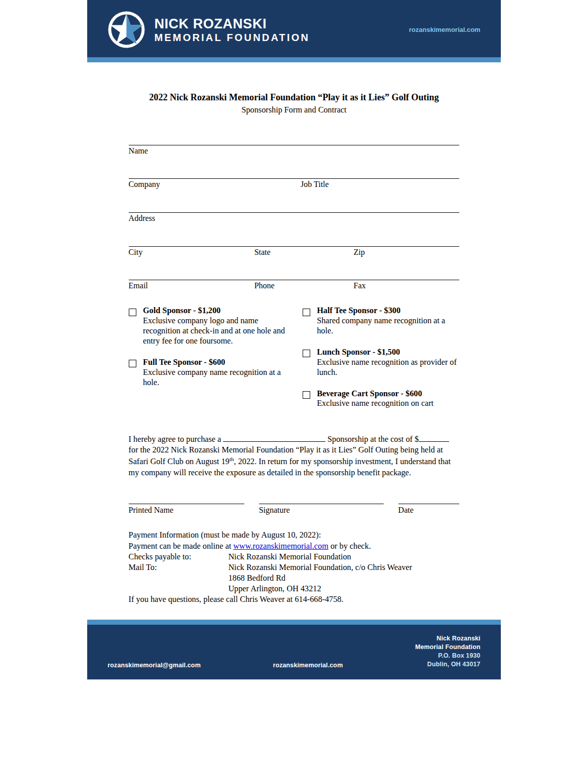NICK ROZANSKI
MEMORIAL FOUNDATION
rozanskimemorial.com
2022 Nick Rozanski Memorial Foundation “Play it as it Lies” Golf Outing
Sponsorship Form and Contract
Name
Company Job Title
Address
City State Zip
Email Phone Fax
Gold Sponsor - $1,200
Exclusive company logo and name recogni­tion at check-in and at one hole and entry fee for one foursome.
Full Tee Sponsor - $600
Exclusive company name recognition at a hole.
Half Tee Sponsor - $300
Shared company name recognition at a hole.
Lunch Sponsor - $1,500
Exclusive name recognition as provider of lunch.
Beverage Cart Sponsor - $600
Exclusive name recognition on cart
I hereby agree to purchase a Sponsorship at the cost of $ for the 2022 Nick Rozanski Memorial Foundation “Play it as it Lies” Golf Outing being held at Safari Golf Club on August 19th, 2022. In return for my sponsorship investment, I understand that my company will receive the exposure as detailed in the sponsorship benefit package.
Printed Name
Signature
Date
Payment Information (must be made by August 10, 2022):
Payment can be made online at www.rozanskimemorial.com or by check.
| Checks payable to: | Nick Rozanski Memorial Foundation |
| Mail To: | Nick Rozanski Memorial Foundation, c/o Chris Weaver |
| | 1868 Bedford Rd |
| | Upper Arlington, OH 43212 |
If you have questions, please call Chris Weaver at 614-668-4758.
rozanskimemorial@gmail.com
rozanskimemorial.com
Nick Rozanski
Memorial Foundation
P.O. Box 1930
Dublin, OH 43017